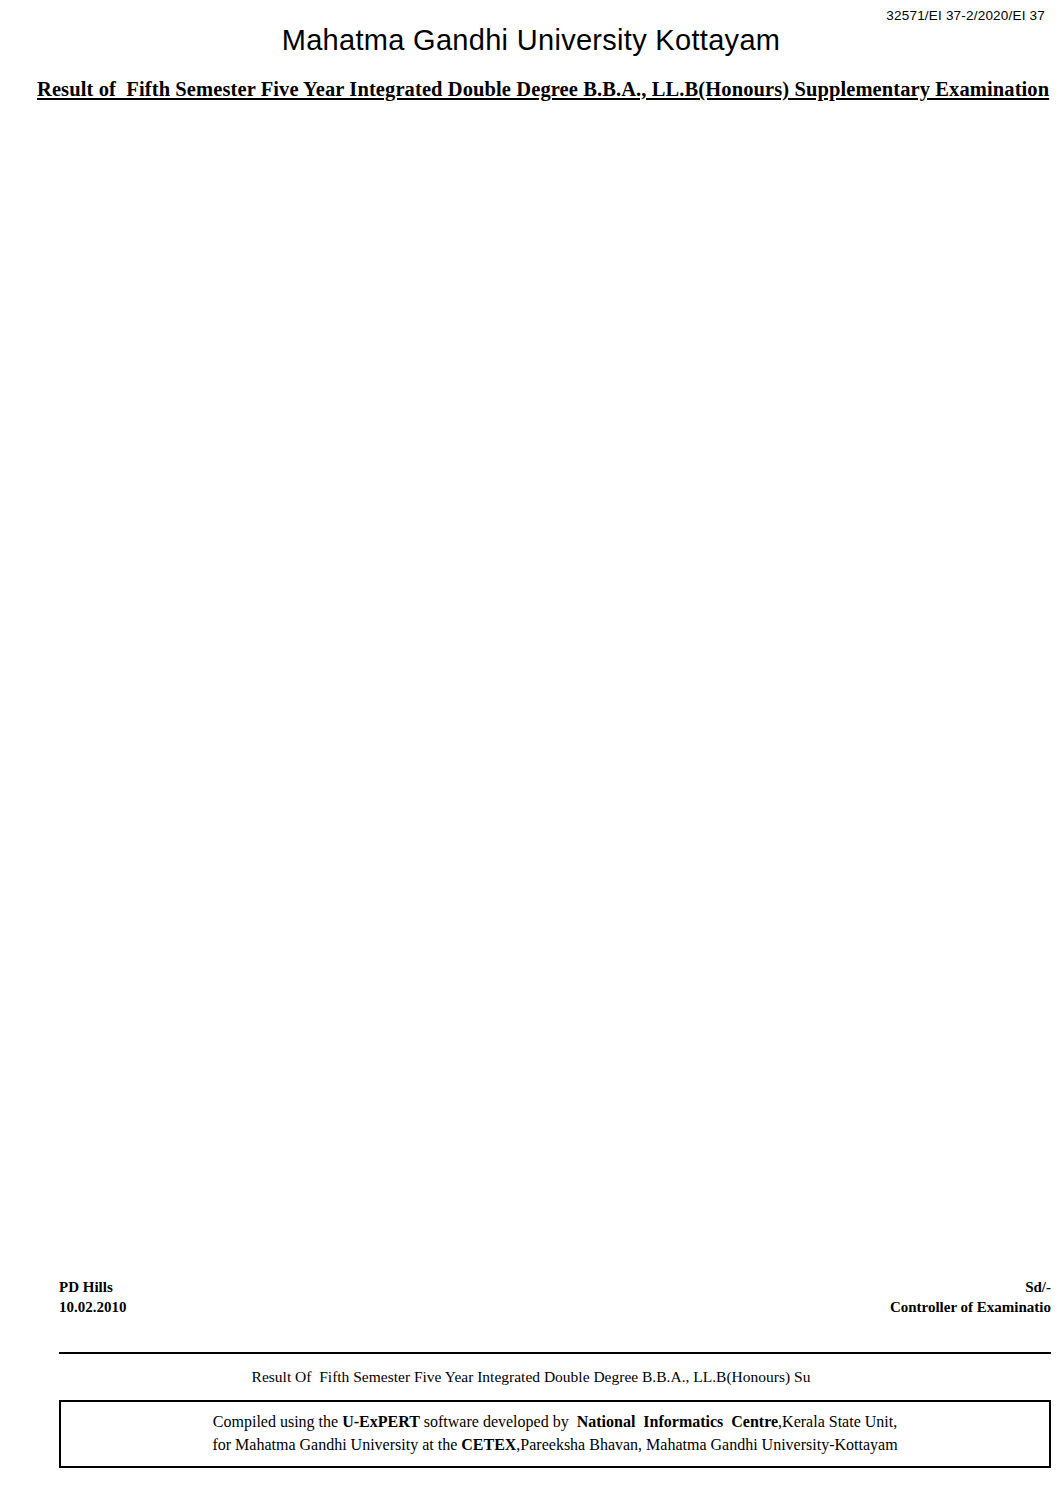32571/EI 37-2/2020/EI 37
Mahatma Gandhi University Kottayam
Result of Fifth Semester Five Year Integrated Double Degree B.B.A., LL.B(Honours) Supplementary Examination
PD Hills
10.02.2010
Sd/-
Controller of Examinatio
Result Of Fifth Semester Five Year Integrated Double Degree B.B.A., LL.B(Honours) Su
Compiled using the U-ExPERT software developed by National Informatics Centre,Kerala State Unit,
for Mahatma Gandhi University at the CETEX,Pareeksha Bhavan, Mahatma Gandhi University-Kottayam